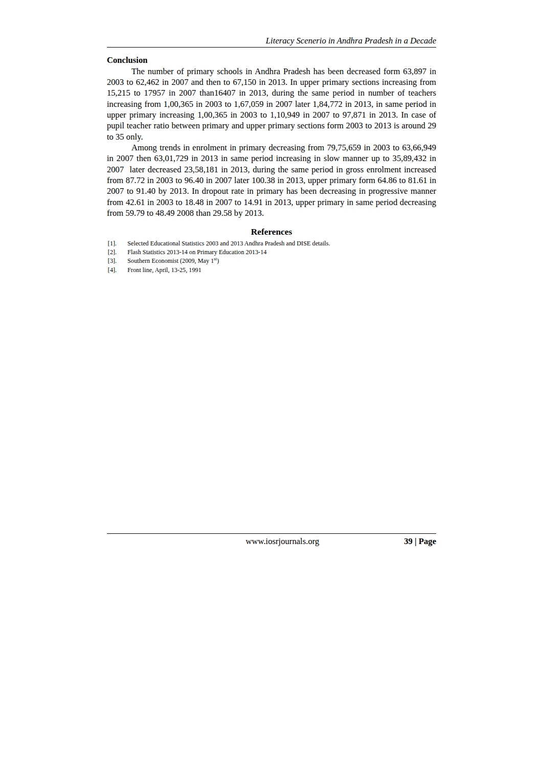Literacy Scenerio in Andhra Pradesh in a Decade
Conclusion
The number of primary schools in Andhra Pradesh has been decreased form 63,897 in 2003 to 62,462 in 2007 and then to 67,150 in 2013. In upper primary sections increasing from 15,215 to 17957 in 2007 than16407 in 2013, during the same period in number of teachers increasing from 1,00,365 in 2003 to 1,67,059 in 2007 later 1,84,772 in 2013, in same period in upper primary increasing 1,00,365 in 2003 to 1,10,949 in 2007 to 97,871 in 2013. In case of pupil teacher ratio between primary and upper primary sections form 2003 to 2013 is around 29 to 35 only.
Among trends in enrolment in primary decreasing from 79,75,659 in 2003 to 63,66,949 in 2007 then 63,01,729 in 2013 in same period increasing in slow manner up to 35,89,432 in 2007 later decreased 23,58,181 in 2013, during the same period in gross enrolment increased from 87.72 in 2003 to 96.40 in 2007 later 100.38 in 2013, upper primary form 64.86 to 81.61 in 2007 to 91.40 by 2013. In dropout rate in primary has been decreasing in progressive manner from 42.61 in 2003 to 18.48 in 2007 to 14.91 in 2013, upper primary in same period decreasing from 59.79 to 48.49 2008 than 29.58 by 2013.
References
[1]. Selected Educational Statistics 2003 and 2013 Andhra Pradesh and DISE details.
[2]. Flash Statistics 2013-14 on Primary Education 2013-14
[3]. Southern Economist (2009, May 1st)
[4]. Front line, April, 13-25, 1991
www.iosrjournals.org
39 | Page